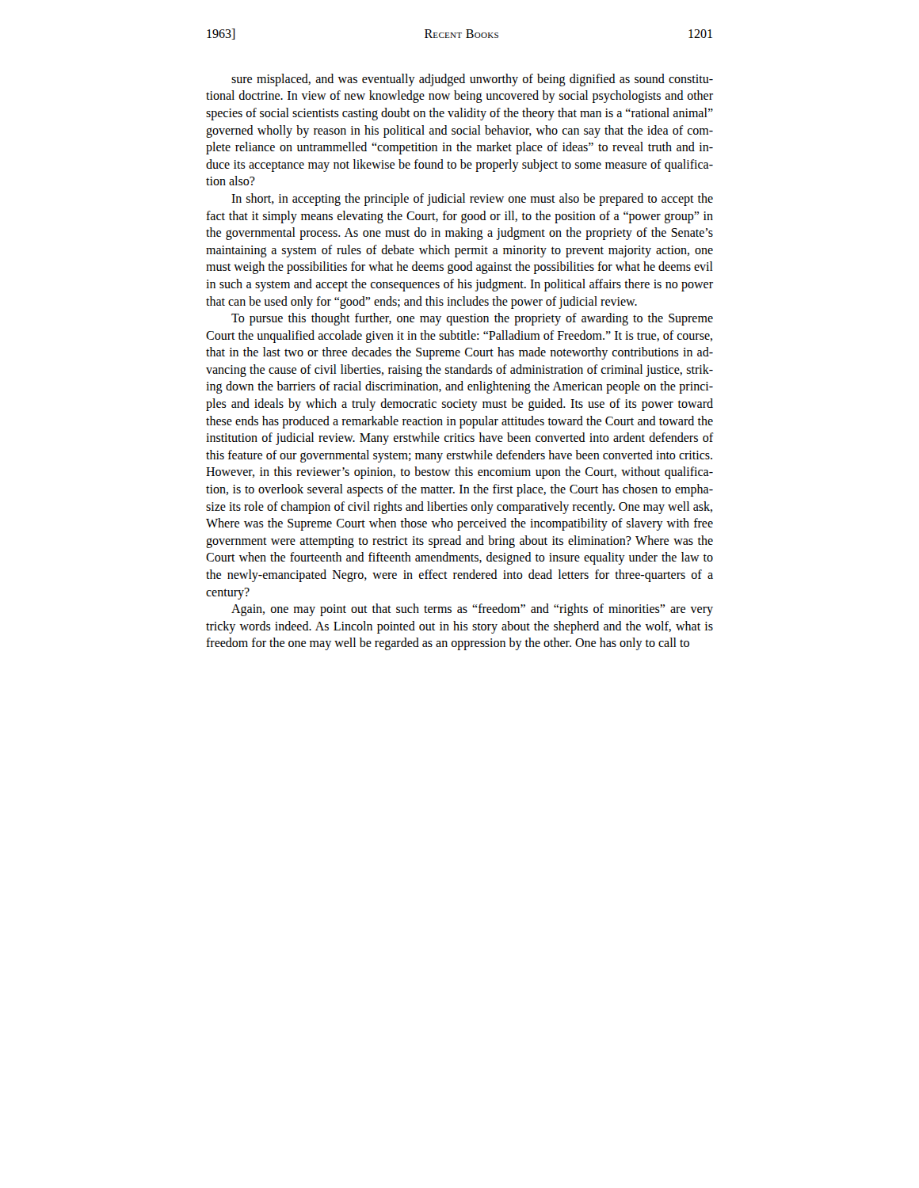1963] Recent Books 1201
sure misplaced, and was eventually adjudged unworthy of being dignified as sound constitutional doctrine. In view of new knowledge now being uncovered by social psychologists and other species of social scientists casting doubt on the validity of the theory that man is a “rational animal” governed wholly by reason in his political and social behavior, who can say that the idea of complete reliance on untrammelled “competition in the market place of ideas” to reveal truth and induce its acceptance may not likewise be found to be properly subject to some measure of qualification also?
In short, in accepting the principle of judicial review one must also be prepared to accept the fact that it simply means elevating the Court, for good or ill, to the position of a “power group” in the governmental process. As one must do in making a judgment on the propriety of the Senate’s maintaining a system of rules of debate which permit a minority to prevent majority action, one must weigh the possibilities for what he deems good against the possibilities for what he deems evil in such a system and accept the consequences of his judgment. In political affairs there is no power that can be used only for “good” ends; and this includes the power of judicial review.
To pursue this thought further, one may question the propriety of awarding to the Supreme Court the unqualified accolade given it in the subtitle: “Palladium of Freedom.” It is true, of course, that in the last two or three decades the Supreme Court has made noteworthy contributions in advancing the cause of civil liberties, raising the standards of administration of criminal justice, striking down the barriers of racial discrimination, and enlightening the American people on the principles and ideals by which a truly democratic society must be guided. Its use of its power toward these ends has produced a remarkable reaction in popular attitudes toward the Court and toward the institution of judicial review. Many erstwhile critics have been converted into ardent defenders of this feature of our governmental system; many erstwhile defenders have been converted into critics. However, in this reviewer’s opinion, to bestow this encomium upon the Court, without qualification, is to overlook several aspects of the matter. In the first place, the Court has chosen to emphasize its role of champion of civil rights and liberties only comparatively recently. One may well ask, Where was the Supreme Court when those who perceived the incompatibility of slavery with free government were attempting to restrict its spread and bring about its elimination? Where was the Court when the fourteenth and fifteenth amendments, designed to insure equality under the law to the newly-emancipated Negro, were in effect rendered into dead letters for three-quarters of a century?
Again, one may point out that such terms as “freedom” and “rights of minorities” are very tricky words indeed. As Lincoln pointed out in his story about the shepherd and the wolf, what is freedom for the one may well be regarded as an oppression by the other. One has only to call to